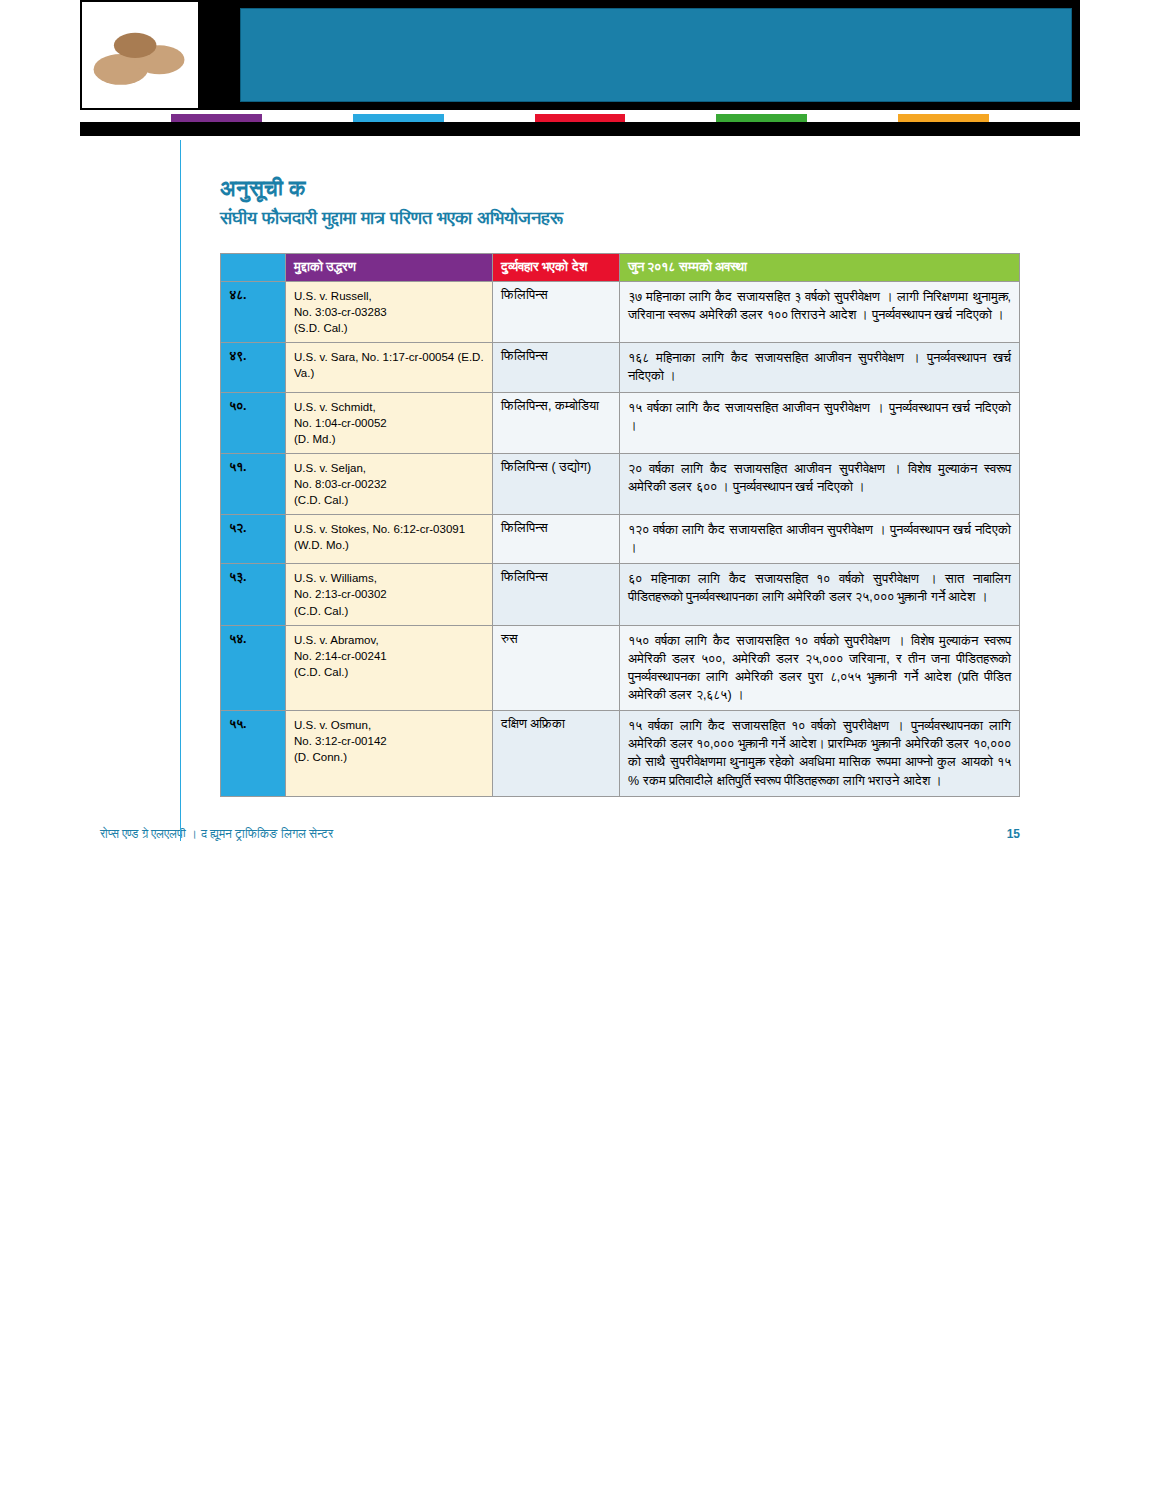अनुसूची क
संघीय फौजदारी मुद्दामा मात्र परिणत भएका अभियोजनहरू
| | मुद्दाको उद्धरण | दुर्व्यवहार भएको देश | जुन २०१८ सम्मको अवस्था |
| --- | --- | --- | --- |
| ४८. | U.S. v. Russell, No. 3:03-cr-03283 (S.D. Cal.) | फिलिपिन्स | ३७ महिनाका लागि कैद सजायसहित ३ वर्षको सुपरीवेक्षण । लागी निरिक्षणमा थुनामुक्त, जरिवाना स्वरूप अमेरिकी डलर १०० तिराउने आदेश । पुनर्व्यवस्थापन खर्च नदिएको । |
| ४९. | U.S. v. Sara, No. 1:17-cr-00054 (E.D. Va.) | फिलिपिन्स | १६८ महिनाका लागि कैद सजायसहित आजीवन सुपरीवेक्षण । पुनर्व्यवस्थापन खर्च नदिएको । |
| ५०. | U.S. v. Schmidt, No. 1:04-cr-00052 (D. Md.) | फिलिपिन्स, कम्बोडिया | १५ वर्षका लागि कैद सजायसहित आजीवन सुपरीवेक्षण । पुनर्व्यवस्थापन खर्च नदिएको । |
| ५१. | U.S. v. Seljan, No. 8:03-cr-00232 (C.D. Cal.) | फिलिपिन्स ( उद्योग) | २० वर्षका लागि कैद सजायसहित आजीवन सुपरीवेक्षण । विशेष मुल्याकंन स्वरूप अमेरिकी डलर ६०० । पुनर्व्यवस्थापन खर्च नदिएको । |
| ५२. | U.S. v. Stokes, No. 6:12-cr-03091 (W.D. Mo.) | फिलिपिन्स | १२० वर्षका लागि कैद सजायसहित आजीवन सुपरीवेक्षण । पुनर्व्यवस्थापन खर्च नदिएको । |
| ५३. | U.S. v. Williams, No. 2:13-cr-00302 (C.D. Cal.) | फिलिपिन्स | ६० महिनाका लागि कैद सजायसहित १० वर्षको सुपरीवेक्षण । सात नाबालिग पीडितहरूको पुनर्व्यवस्थापनका लागि अमेरिकी डलर २५,००० भुक्तानी गर्ने आदेश । |
| ५४. | U.S. v. Abramov, No. 2:14-cr-00241 (C.D. Cal.) | रुस | १५० वर्षका लागि कैद सजायसहित १० वर्षको सुपरीवेक्षण । विशेष मुल्याकंन स्वरूप अमेरिकी डलर ५००, अमेरिकी डलर २५,००० जरिवाना, र तीन जना पीडितहरूको पुनर्व्यवस्थापनका लागि अमेरिकी डलर पुरा ८,०५५ भुक्तानी गर्ने आदेश (प्रति पीडित अमेरिकी डलर २,६८५) । |
| ५५. | U.S. v. Osmun, No. 3:12-cr-00142 (D. Conn.) | दक्षिण अफ्रिका | १५ वर्षका लागि कैद सजायसहित १० वर्षको सुपरीवेक्षण । पुनर्व्यवस्थापनका लागि अमेरिकी डलर १०,००० भुक्तानी गर्ने आदेश। प्रारम्भिक भुक्तानी अमेरिकी डलर १०,००० को साथै सुपरीवेक्षणमा थुनामुक्त रहेको अवधिमा मासिक रूपमा आफ्नो कुल आयको १५ % रकम प्रतिवादीले क्षतिपुर्ति स्वरूप पीडितहरूका लागि भराउने आदेश । |
रोप्स एण्ड ग्रे एलएलपी । द ह्यूमन ट्राफिकिङ लिगल सेन्टर
15